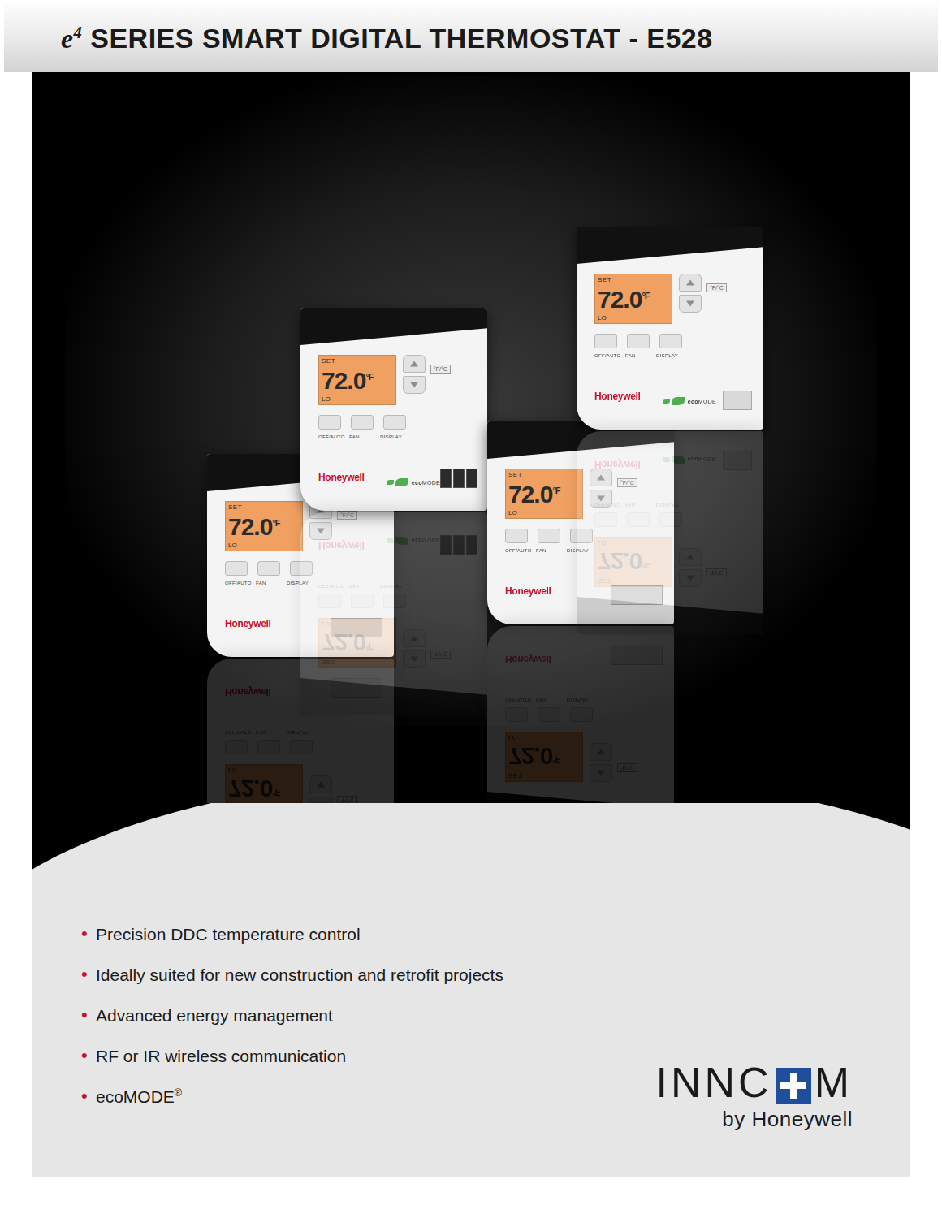e4 SERIES SMART DIGITAL THERMOSTAT - E528
SET
72.0°F
LO
°F/°C
OFF/AUTO FAN DISPLAY
Honeywell
SET
72.0°F
LO
°F/°C
OFF/AUTO FAN DISPLAY
Honeywell
SET
72.0°F
LO
°F/°C
OFF/AUTO FAN DISPLAY
Honeywell
eco MODE
SET
72.0°F
LO
°F/°C
OFF/AUTO FAN DISPLAY
Honeywell
eco MODE
SET
72.0°F
LO
°F/°C
OFF/AUTO FAN DISPLAY
Honeywell
SET
72.0°F
LO
°F/°C
OFF/AUTO FAN DISPLAY
Honeywell
SET
72.0°F
LO
°F/°C
OFF/AUTO FAN DISPLAY
Honeywell
eco MODE
SET
72.0°F
LO
°F/°C
OFF/AUTO FAN DISPLAY
Honeywell
eco MODE
Precision DDC temperature control
Ideally suited for new construction and retrofit projects
Advanced energy management
RF or IR wireless communication
ecoMODE®
INNC M
by Honeywell